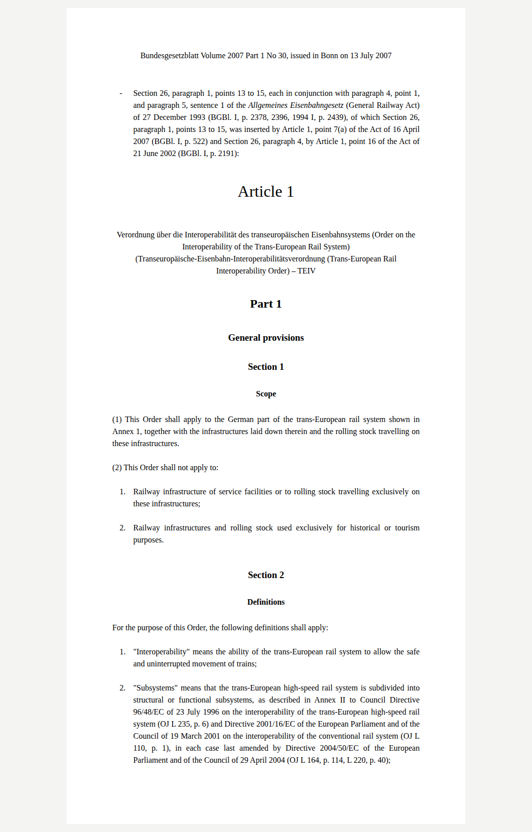Bundesgesetzblatt Volume 2007 Part 1 No 30, issued in Bonn on 13 July 2007
-Section 26, paragraph 1, points 13 to 15, each in conjunction with paragraph 4, point 1, and paragraph 5, sentence 1 of the Allgemeines Eisenbahngesetz (General Railway Act) of 27 December 1993 (BGBl. I, p. 2378, 2396, 1994 I, p. 2439), of which Section 26, paragraph 1, points 13 to 15, was inserted by Article 1, point 7(a) of the Act of 16 April 2007 (BGBl. I, p. 522) and Section 26, paragraph 4, by Article 1, point 16 of the Act of 21 June 2002 (BGBl. I, p. 2191):
Article 1
Verordnung über die Interoperabilität des transeuropäischen Eisenbahnsystems (Order on the Interoperability of the Trans-European Rail System)
(Transeuropäische-Eisenbahn-Interoperabilitätsverordnung (Trans-European Rail Interoperability Order) – TEIV
Part 1
General provisions
Section 1
Scope
(1) This Order shall apply to the German part of the trans-European rail system shown in Annex 1, together with the infrastructures laid down therein and the rolling stock travelling on these infrastructures.
(2) This Order shall not apply to:
1. Railway infrastructure of service facilities or to rolling stock travelling exclusively on these infrastructures;
2. Railway infrastructures and rolling stock used exclusively for historical or tourism purposes.
Section 2
Definitions
For the purpose of this Order, the following definitions shall apply:
1."Interoperability" means the ability of the trans-European rail system to allow the safe and uninterrupted movement of trains;
2."Subsystems" means that the trans-European high-speed rail system is subdivided into structural or functional subsystems, as described in Annex II to Council Directive 96/48/EC of 23 July 1996 on the interoperability of the trans-European high-speed rail system (OJ L 235, p. 6) and Directive 2001/16/EC of the European Parliament and of the Council of 19 March 2001 on the interoperability of the conventional rail system (OJ L 110, p. 1), in each case last amended by Directive 2004/50/EC of the European Parliament and of the Council of 29 April 2004 (OJ L 164, p. 114, L 220, p. 40);